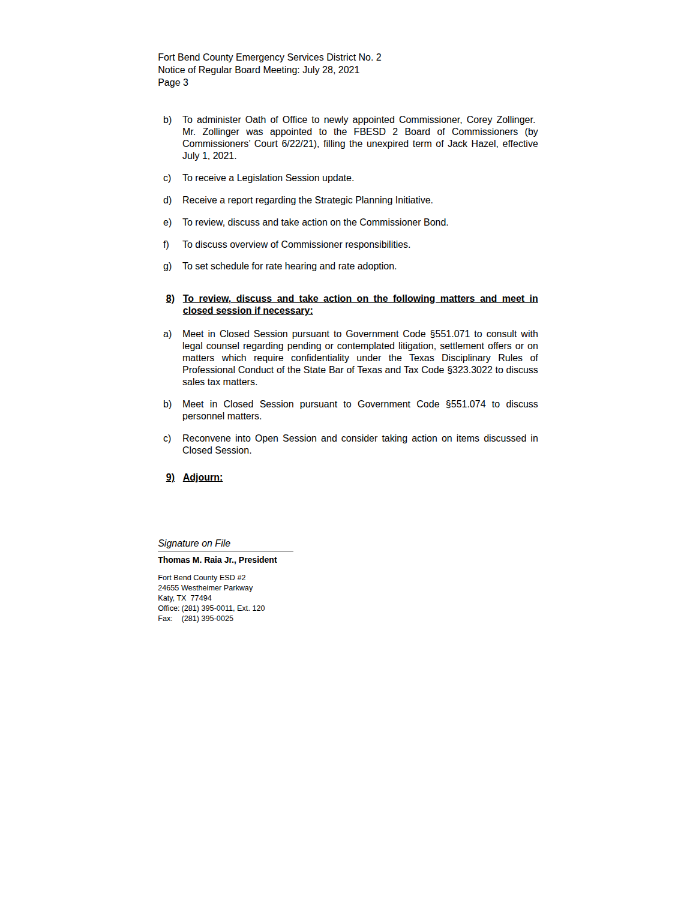Fort Bend County Emergency Services District No. 2
Notice of Regular Board Meeting: July 28, 2021
Page 3
b) To administer Oath of Office to newly appointed Commissioner, Corey Zollinger. Mr. Zollinger was appointed to the FBESD 2 Board of Commissioners (by Commissioners’ Court 6/22/21), filling the unexpired term of Jack Hazel, effective July 1, 2021.
c) To receive a Legislation Session update.
d) Receive a report regarding the Strategic Planning Initiative.
e) To review, discuss and take action on the Commissioner Bond.
f) To discuss overview of Commissioner responsibilities.
g) To set schedule for rate hearing and rate adoption.
8) To review, discuss and take action on the following matters and meet in closed session if necessary:
a) Meet in Closed Session pursuant to Government Code §551.071 to consult with legal counsel regarding pending or contemplated litigation, settlement offers or on matters which require confidentiality under the Texas Disciplinary Rules of Professional Conduct of the State Bar of Texas and Tax Code §323.3022 to discuss sales tax matters.
b) Meet in Closed Session pursuant to Government Code §551.074 to discuss personnel matters.
c) Reconvene into Open Session and consider taking action on items discussed in Closed Session.
9) Adjourn:
Signature on File
Thomas M. Raia Jr., President
Fort Bend County ESD #2
24655 Westheimer Parkway
Katy, TX 77494
Office:(281) 395-0011, Ext. 120
Fax:(281) 395-0025